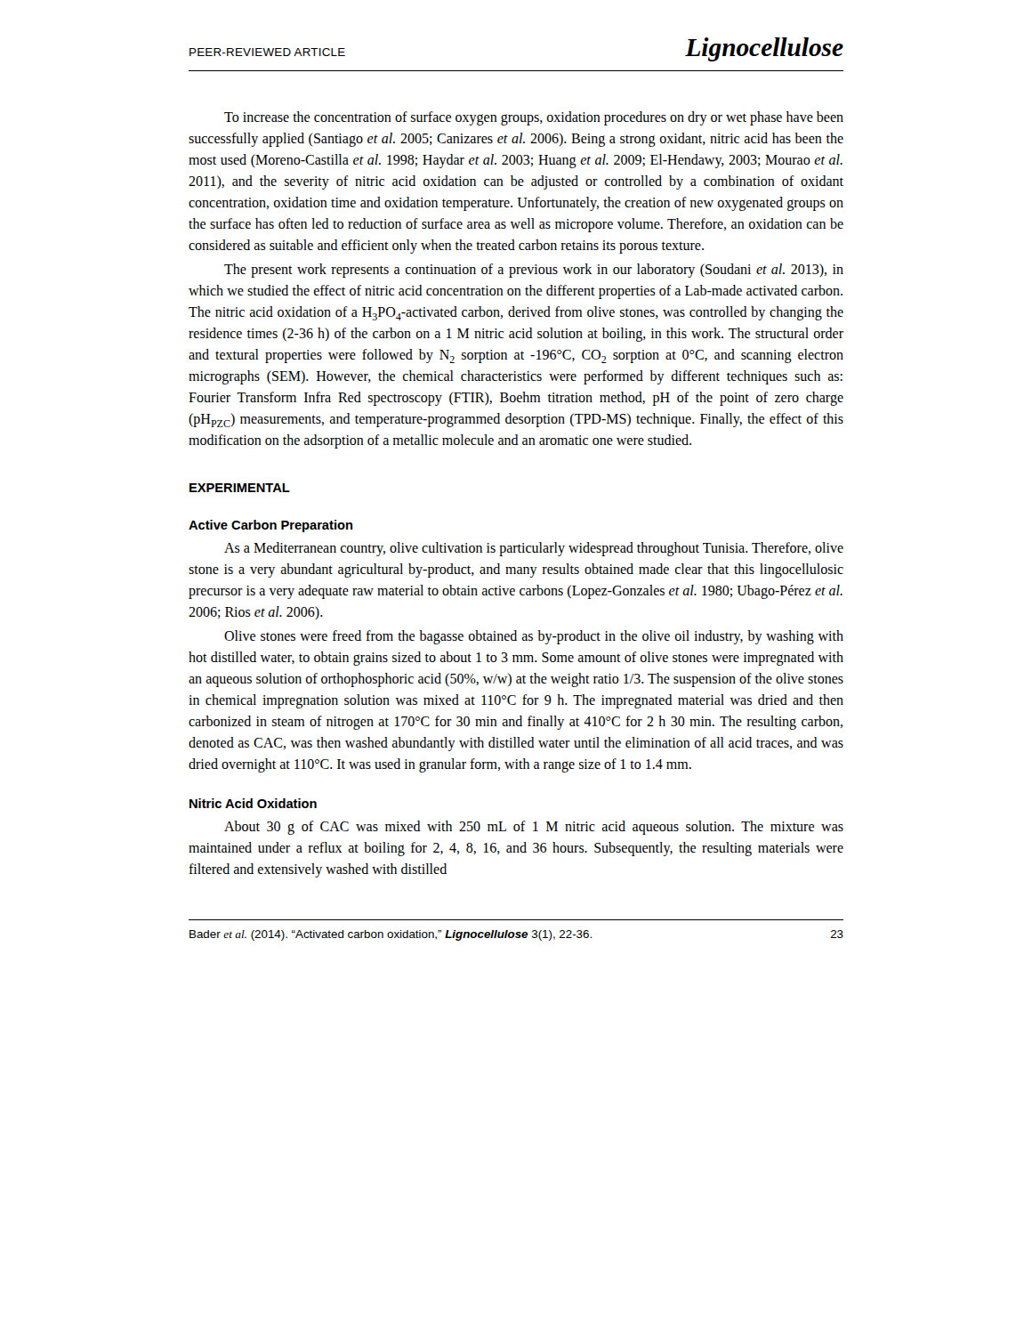PEER-REVIEWED ARTICLE
Lignocellulose
To increase the concentration of surface oxygen groups, oxidation procedures on dry or wet phase have been successfully applied (Santiago et al. 2005; Canizares et al. 2006). Being a strong oxidant, nitric acid has been the most used (Moreno-Castilla et al. 1998; Haydar et al. 2003; Huang et al. 2009; El-Hendawy, 2003; Mourao et al. 2011), and the severity of nitric acid oxidation can be adjusted or controlled by a combination of oxidant concentration, oxidation time and oxidation temperature. Unfortunately, the creation of new oxygenated groups on the surface has often led to reduction of surface area as well as micropore volume. Therefore, an oxidation can be considered as suitable and efficient only when the treated carbon retains its porous texture.
The present work represents a continuation of a previous work in our laboratory (Soudani et al. 2013), in which we studied the effect of nitric acid concentration on the different properties of a Lab-made activated carbon. The nitric acid oxidation of a H3PO4-activated carbon, derived from olive stones, was controlled by changing the residence times (2-36 h) of the carbon on a 1 M nitric acid solution at boiling, in this work. The structural order and textural properties were followed by N2 sorption at -196°C, CO2 sorption at 0°C, and scanning electron micrographs (SEM). However, the chemical characteristics were performed by different techniques such as: Fourier Transform Infra Red spectroscopy (FTIR), Boehm titration method, pH of the point of zero charge (pHPZC) measurements, and temperature-programmed desorption (TPD-MS) technique. Finally, the effect of this modification on the adsorption of a metallic molecule and an aromatic one were studied.
EXPERIMENTAL
Active Carbon Preparation
As a Mediterranean country, olive cultivation is particularly widespread throughout Tunisia. Therefore, olive stone is a very abundant agricultural by-product, and many results obtained made clear that this lingocellulosic precursor is a very adequate raw material to obtain active carbons (Lopez-Gonzales et al. 1980; Ubago-Pérez et al. 2006; Rios et al. 2006).
Olive stones were freed from the bagasse obtained as by-product in the olive oil industry, by washing with hot distilled water, to obtain grains sized to about 1 to 3 mm. Some amount of olive stones were impregnated with an aqueous solution of orthophosphoric acid (50%, w/w) at the weight ratio 1/3. The suspension of the olive stones in chemical impregnation solution was mixed at 110°C for 9 h. The impregnated material was dried and then carbonized in steam of nitrogen at 170°C for 30 min and finally at 410°C for 2 h 30 min. The resulting carbon, denoted as CAC, was then washed abundantly with distilled water until the elimination of all acid traces, and was dried overnight at 110°C. It was used in granular form, with a range size of 1 to 1.4 mm.
Nitric Acid Oxidation
About 30 g of CAC was mixed with 250 mL of 1 M nitric acid aqueous solution. The mixture was maintained under a reflux at boiling for 2, 4, 8, 16, and 36 hours. Subsequently, the resulting materials were filtered and extensively washed with distilled
Bader et al. (2014). “Activated carbon oxidation,” Lignocellulose 3(1), 22-36.
23